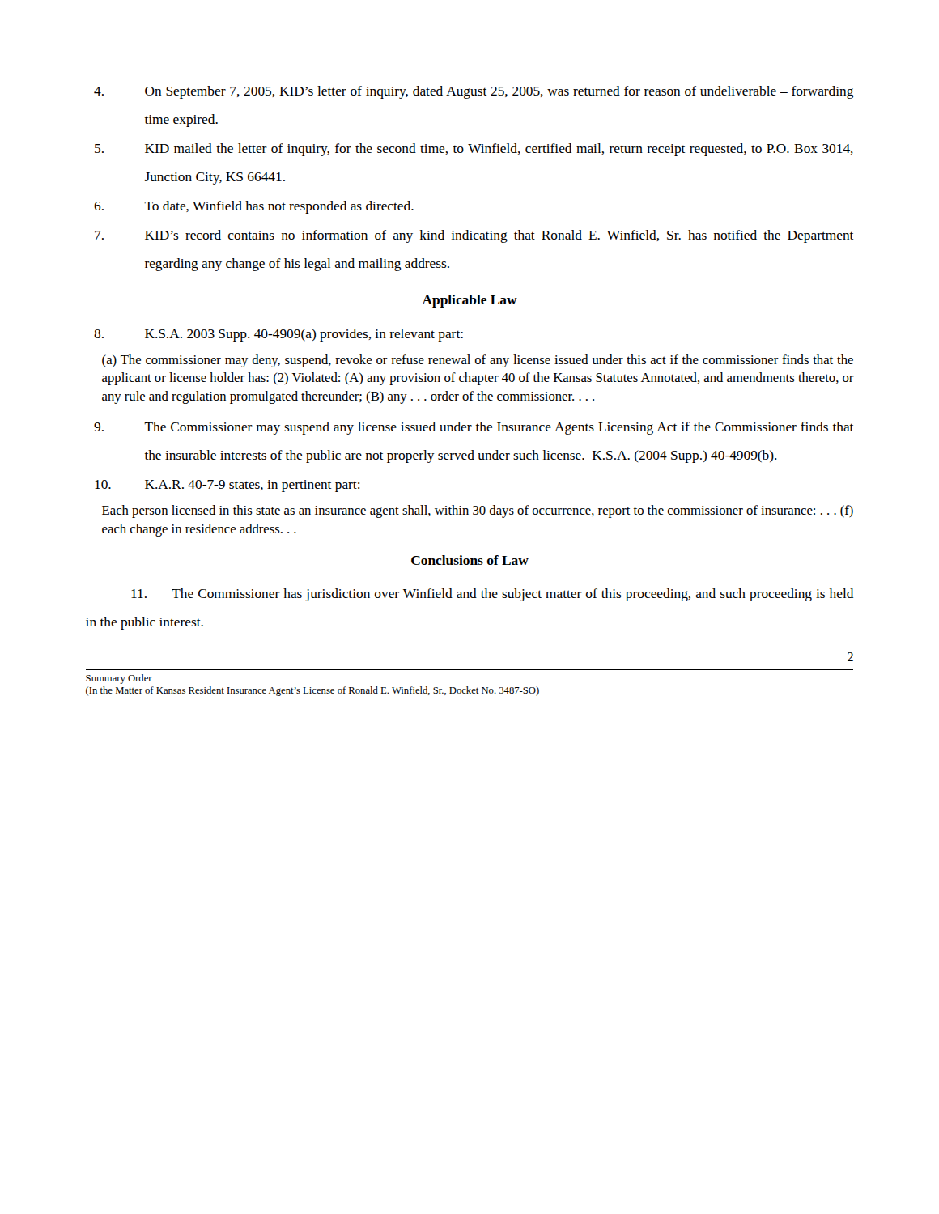4. On September 7, 2005, KID’s letter of inquiry, dated August 25, 2005, was returned for reason of undeliverable – forwarding time expired.
5. KID mailed the letter of inquiry, for the second time, to Winfield, certified mail, return receipt requested, to P.O. Box 3014, Junction City, KS 66441.
6. To date, Winfield has not responded as directed.
7. KID’s record contains no information of any kind indicating that Ronald E. Winfield, Sr. has notified the Department regarding any change of his legal and mailing address.
Applicable Law
8. K.S.A. 2003 Supp. 40-4909(a) provides, in relevant part:
(a) The commissioner may deny, suspend, revoke or refuse renewal of any license issued under this act if the commissioner finds that the applicant or license holder has: (2) Violated: (A) any provision of chapter 40 of the Kansas Statutes Annotated, and amendments thereto, or any rule and regulation promulgated thereunder; (B) any . . . order of the commissioner. . . .
9. The Commissioner may suspend any license issued under the Insurance Agents Licensing Act if the Commissioner finds that the insurable interests of the public are not properly served under such license. K.S.A. (2004 Supp.) 40-4909(b).
10. K.A.R. 40-7-9 states, in pertinent part:
Each person licensed in this state as an insurance agent shall, within 30 days of occurrence, report to the commissioner of insurance: . . . (f) each change in residence address. . .
Conclusions of Law
11. The Commissioner has jurisdiction over Winfield and the subject matter of this proceeding, and such proceeding is held in the public interest.
2
Summary Order
(In the Matter of Kansas Resident Insurance Agent’s License of Ronald E. Winfield, Sr., Docket No. 3487-SO)